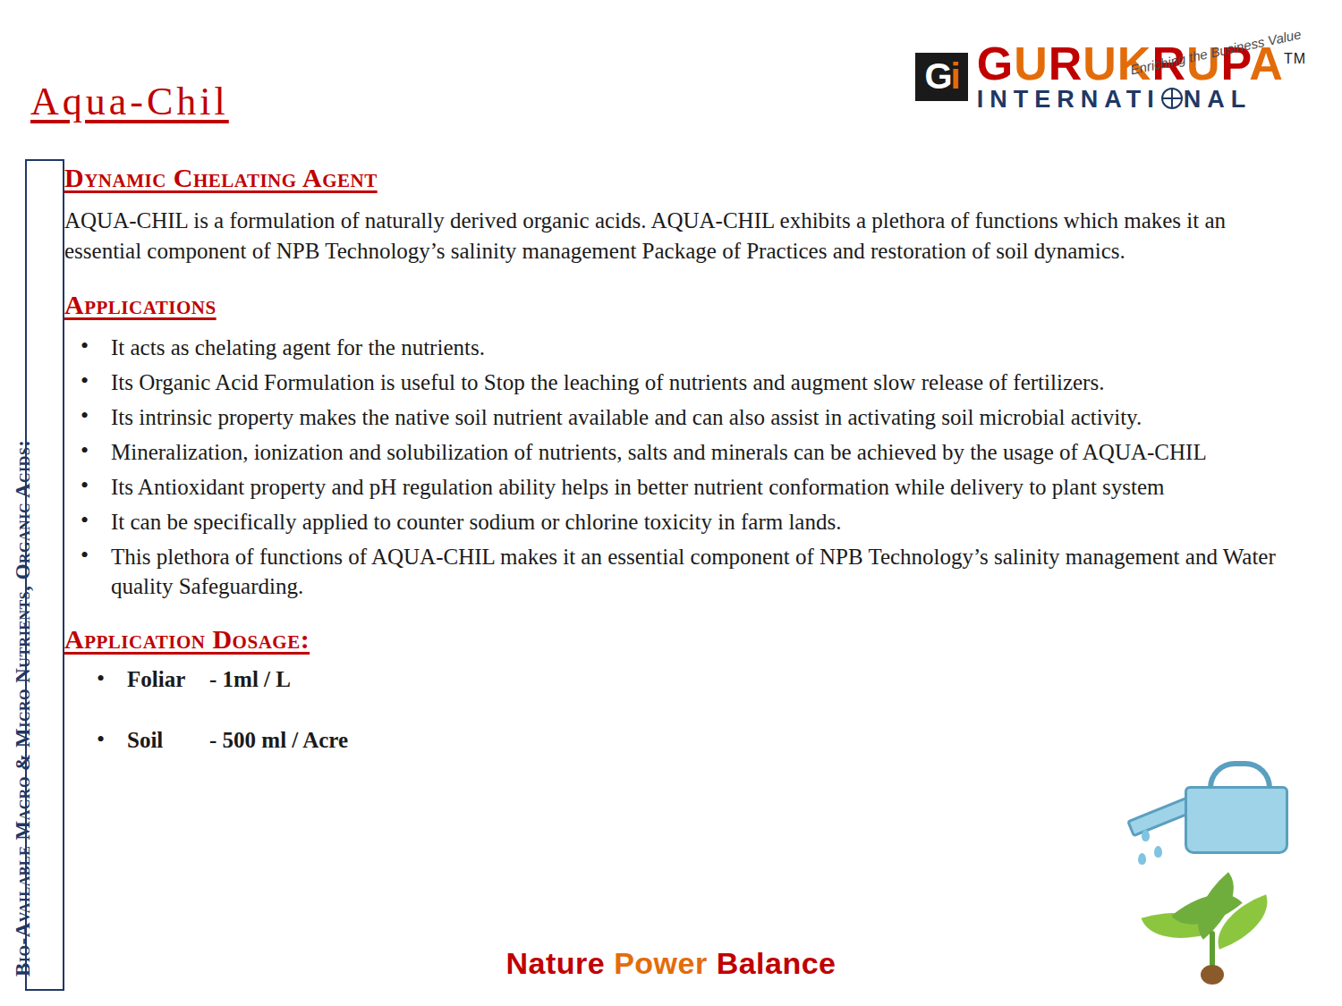Aqua-Chil
Enriching the Business Value
Gi
GURUKRUPATM
INTERNATI NAL
Bio-Available Macro & Micro Nutrients, Organic Acids:
Dynamic Chelating Agent
AQUA-CHIL is a formulation of naturally derived organic acids. AQUA-CHIL exhibits a plethora of functions which makes it an essential component of NPB Technology’s salinity management Package of Practices and restoration of soil dynamics.
Applications
It acts as chelating agent for the nutrients.
Its Organic Acid Formulation is useful to Stop the leaching of nutrients and augment slow release of fertilizers.
Its intrinsic property makes the native soil nutrient available and can also assist in activating soil microbial activity.
Mineralization, ionization and solubilization of nutrients, salts and minerals can be achieved by the usage of AQUA-CHIL
Its Antioxidant property and pH regulation ability helps in better nutrient conformation while delivery to plant system
It can be specifically applied to counter sodium or chlorine toxicity in farm lands.
This plethora of functions of AQUA-CHIL makes it an essential component of NPB Technology’s salinity management and Water quality Safeguarding.
Application Dosage:
Foliar- 1ml / L
Soil- 500 ml / Acre
Nature Power Balance